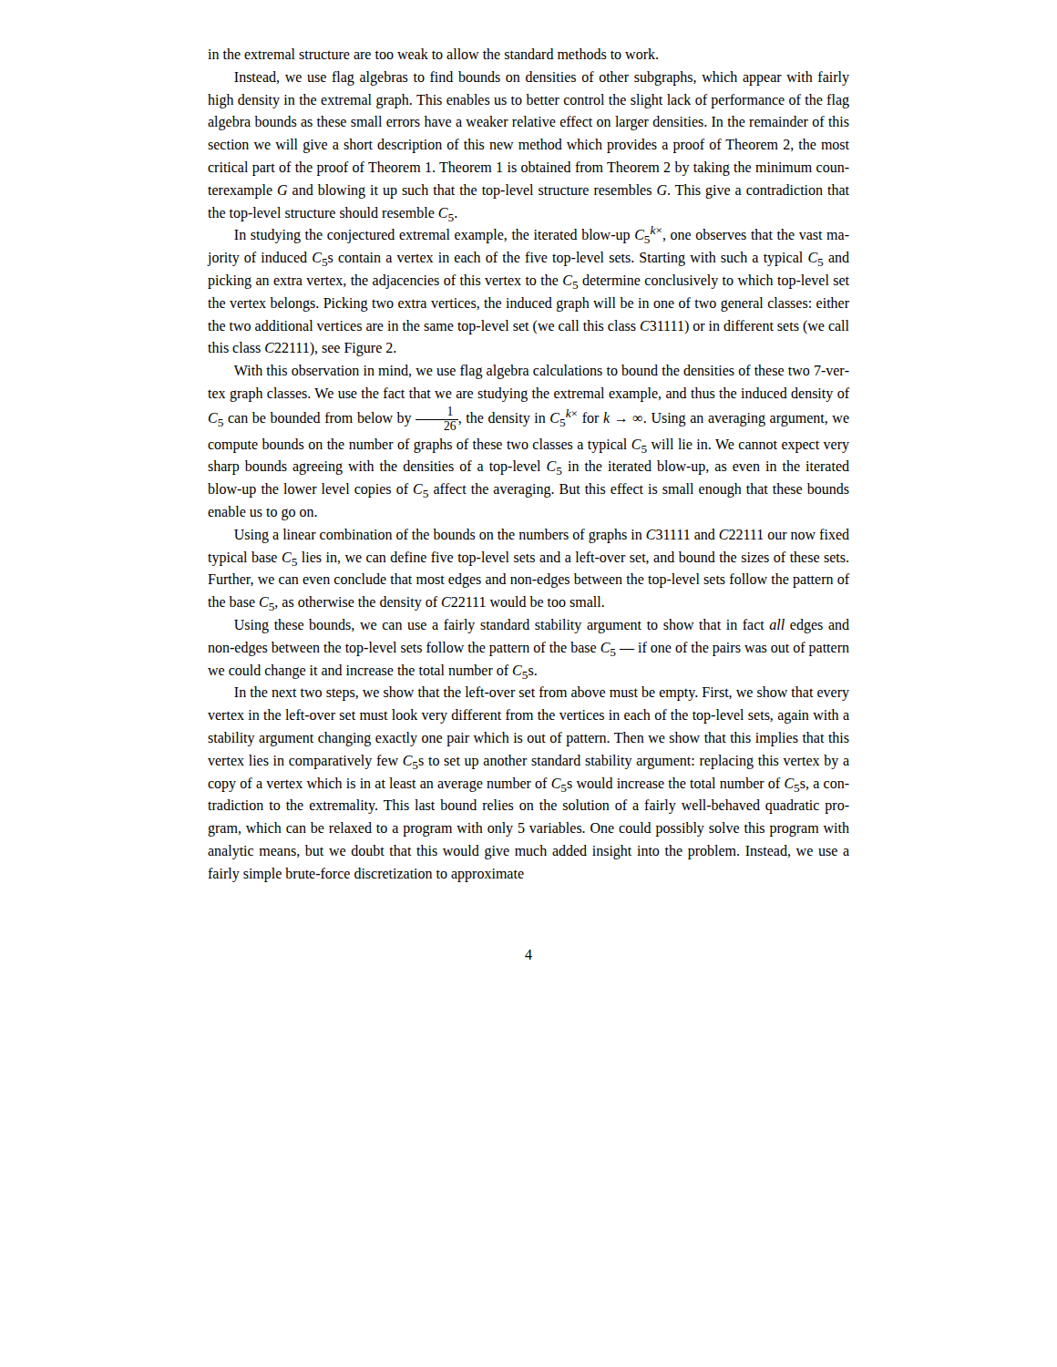in the extremal structure are too weak to allow the standard methods to work.
Instead, we use flag algebras to find bounds on densities of other subgraphs, which appear with fairly high density in the extremal graph. This enables us to better control the slight lack of performance of the flag algebra bounds as these small errors have a weaker relative effect on larger densities. In the remainder of this section we will give a short description of this new method which provides a proof of Theorem 2, the most critical part of the proof of Theorem 1. Theorem 1 is obtained from Theorem 2 by taking the minimum counterexample G and blowing it up such that the top-level structure resembles G. This give a contradiction that the top-level structure should resemble C5.
In studying the conjectured extremal example, the iterated blow-up C5k×, one observes that the vast majority of induced C5s contain a vertex in each of the five top-level sets. Starting with such a typical C5 and picking an extra vertex, the adjacencies of this vertex to the C5 determine conclusively to which top-level set the vertex belongs. Picking two extra vertices, the induced graph will be in one of two general classes: either the two additional vertices are in the same top-level set (we call this class C31111) or in different sets (we call this class C22111), see Figure 2.
With this observation in mind, we use flag algebra calculations to bound the densities of these two 7-vertex graph classes. We use the fact that we are studying the extremal example, and thus the induced density of C5 can be bounded from below by 126, the density in C5k× for k → ∞. Using an averaging argument, we compute bounds on the number of graphs of these two classes a typical C5 will lie in. We cannot expect very sharp bounds agreeing with the densities of a top-level C5 in the iterated blow-up, as even in the iterated blow-up the lower level copies of C5 affect the averaging. But this effect is small enough that these bounds enable us to go on.
Using a linear combination of the bounds on the numbers of graphs in C31111 and C22111 our now fixed typical base C5 lies in, we can define five top-level sets and a left-over set, and bound the sizes of these sets. Further, we can even conclude that most edges and non-edges between the top-level sets follow the pattern of the base C5, as otherwise the density of C22111 would be too small.
Using these bounds, we can use a fairly standard stability argument to show that in fact all edges and non-edges between the top-level sets follow the pattern of the base C5 — if one of the pairs was out of pattern we could change it and increase the total number of C5s.
In the next two steps, we show that the left-over set from above must be empty. First, we show that every vertex in the left-over set must look very different from the vertices in each of the top-level sets, again with a stability argument changing exactly one pair which is out of pattern. Then we show that this implies that this vertex lies in comparatively few C5s to set up another standard stability argument: replacing this vertex by a copy of a vertex which is in at least an average number of C5s would increase the total number of C5s, a contradiction to the extremality. This last bound relies on the solution of a fairly well-behaved quadratic program, which can be relaxed to a program with only 5 variables. One could possibly solve this program with analytic means, but we doubt that this would give much added insight into the problem. Instead, we use a fairly simple brute-force discretization to approximate
4